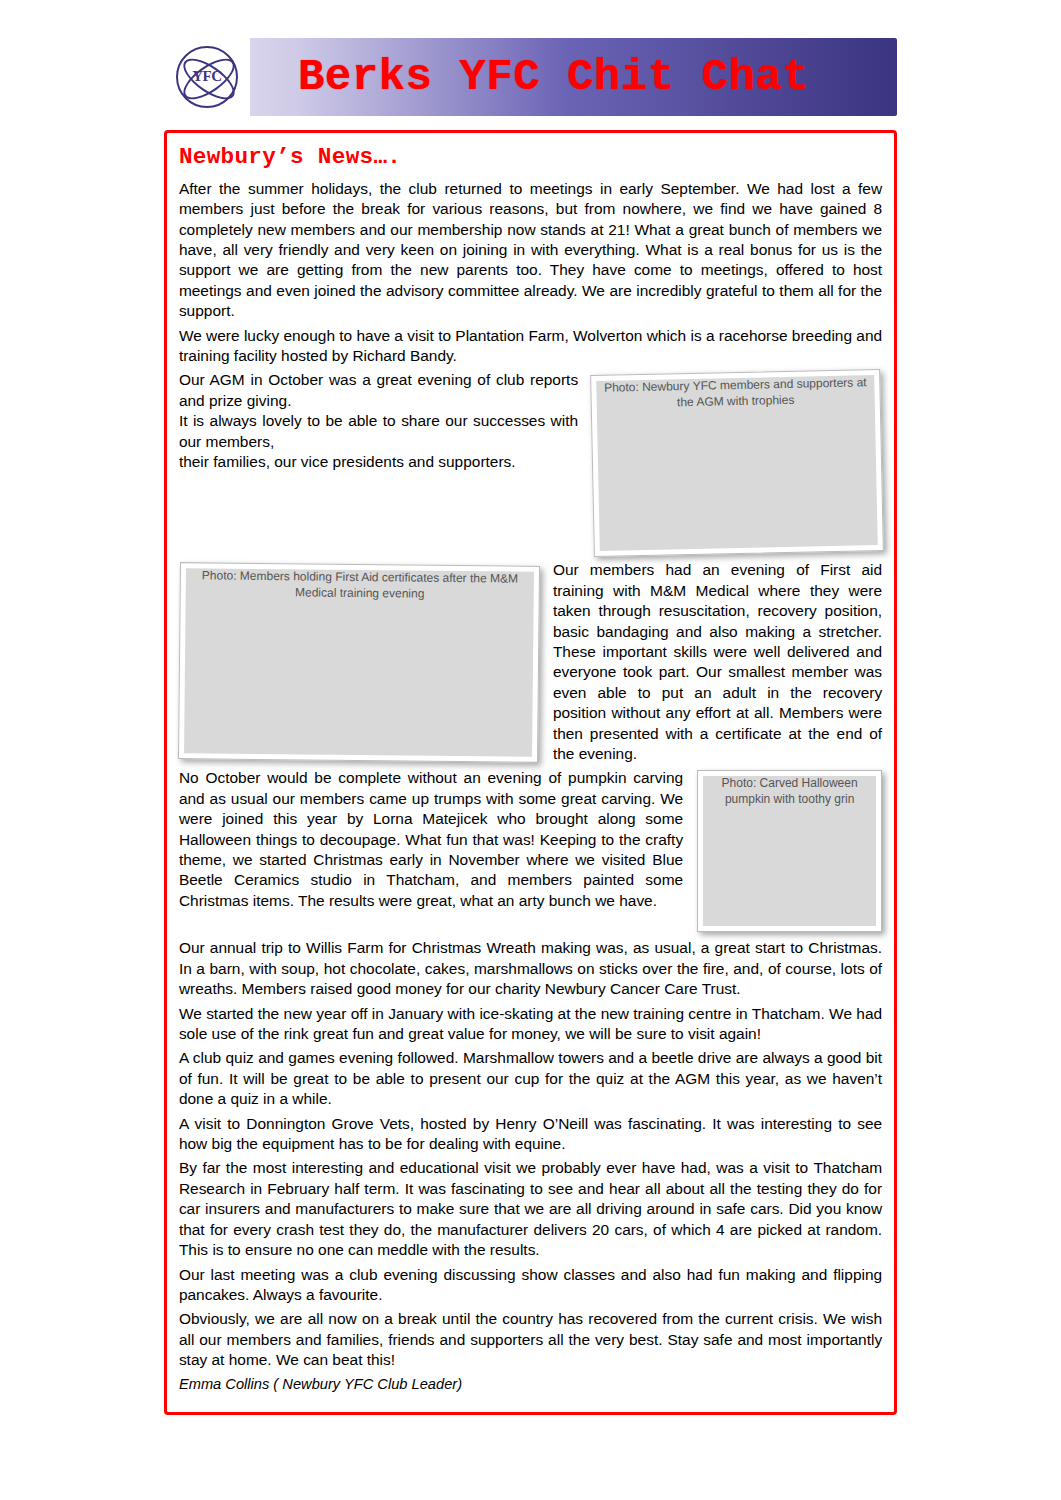YFC
Berks YFC Chit Chat
Newbury’s News….
After the summer holidays, the club returned to meetings in early September. We had lost a few members just before the break for various reasons, but from nowhere, we find we have gained 8 completely new members and our membership now stands at 21! What a great bunch of members we have, all very friendly and very keen on joining in with everything. What is a real bonus for us is the support we are getting from the new parents too. They have come to meetings, offered to host meetings and even joined the advisory committee already. We are incredibly grateful to them all for the support.
We were lucky enough to have a visit to Plantation Farm, Wolverton which is a racehorse breeding and training facility hosted by Richard Bandy.
Photo: Newbury YFC members and supporters at the AGM with trophies
Our AGM in October was a great evening of club reports and prize giving.
It is always lovely to be able to share our successes with our members,
their families, our vice presidents and supporters.
Photo: Members holding First Aid certificates after the M&M Medical training evening
Our members had an evening of First aid training with M&M Medical where they were taken through resuscitation, recovery position, basic bandaging and also making a stretcher. These important skills were well delivered and everyone took part. Our smallest member was even able to put an adult in the recovery position without any effort at all. Members were then presented with a certificate at the end of the evening.
Photo: Carved Halloween pumpkin with toothy grin
No October would be complete without an evening of pumpkin carving and as usual our members came up trumps with some great carving. We were joined this year by Lorna Matejicek who brought along some Halloween things to decoupage. What fun that was! Keeping to the crafty theme, we started Christmas early in November where we visited Blue Beetle Ceramics studio in Thatcham, and members painted some Christmas items. The results were great, what an arty bunch we have.
Our annual trip to Willis Farm for Christmas Wreath making was, as usual, a great start to Christmas. In a barn, with soup, hot chocolate, cakes, marshmallows on sticks over the fire, and, of course, lots of wreaths. Members raised good money for our charity Newbury Cancer Care Trust.
We started the new year off in January with ice-skating at the new training centre in Thatcham. We had sole use of the rink great fun and great value for money, we will be sure to visit again!
A club quiz and games evening followed. Marshmallow towers and a beetle drive are always a good bit of fun. It will be great to be able to present our cup for the quiz at the AGM this year, as we haven’t done a quiz in a while.
A visit to Donnington Grove Vets, hosted by Henry O’Neill was fascinating. It was interesting to see how big the equipment has to be for dealing with equine.
By far the most interesting and educational visit we probably ever have had, was a visit to Thatcham Research in February half term. It was fascinating to see and hear all about all the testing they do for car insurers and manufacturers to make sure that we are all driving around in safe cars. Did you know that for every crash test they do, the manufacturer delivers 20 cars, of which 4 are picked at random. This is to ensure no one can meddle with the results.
Our last meeting was a club evening discussing show classes and also had fun making and flipping pancakes. Always a favourite.
Obviously, we are all now on a break until the country has recovered from the current crisis. We wish all our members and families, friends and supporters all the very best. Stay safe and most importantly stay at home. We can beat this!
Emma Collins ( Newbury YFC Club Leader)